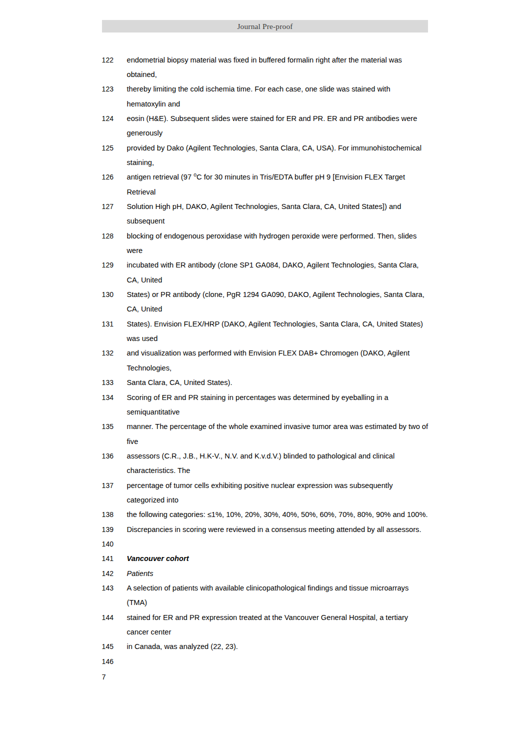Journal Pre-proof
| 122 | endometrial biopsy material was fixed in buffered formalin right after the material was obtained, |
| 123 | thereby limiting the cold ischemia time. For each case, one slide was stained with hematoxylin and |
| 124 | eosin (H&E). Subsequent slides were stained for ER and PR. ER and PR antibodies were generously |
| 125 | provided by Dako (Agilent Technologies, Santa Clara, CA, USA). For immunohistochemical staining, |
| 126 | antigen retrieval (97 o C for 30 minutes in Tris/EDTA buffer pH 9 [Envision FLEX Target Retrieval |
| 127 | Solution High pH, DAKO, Agilent Technologies, Santa Clara, CA, United States]) and subsequent |
| 128 | blocking of endogenous peroxidase with hydrogen peroxide were performed. Then, slides were |
| 129 | incubated with ER antibody (clone SP1 GA084, DAKO, Agilent Technologies, Santa Clara, CA, United |
| 130 | States) or PR antibody (clone, PgR 1294 GA090, DAKO, Agilent Technologies, Santa Clara, CA, United |
| 131 | States). Envision FLEX/HRP (DAKO, Agilent Technologies, Santa Clara, CA, United States) was used |
| 132 | and visualization was performed with Envision FLEX DAB+ Chromogen (DAKO, Agilent Technologies, |
| 133 | Santa Clara, CA, United States). |
| 134 | Scoring of ER and PR staining in percentages was determined by eyeballing in a semiquantitative |
| 135 | manner. The percentage of the whole examined invasive tumor area was estimated by two of five |
| 136 | assessors (C.R., J.B., H.K-V., N.V. and K.v.d.V.) blinded to pathological and clinical characteristics. The |
| 137 | percentage of tumor cells exhibiting positive nuclear expression was subsequently categorized into |
| 138 | the following categories: ≤1%, 10%, 20%, 30%, 40%, 50%, 60%, 70%, 80%, 90% and 100%. |
| 139 | Discrepancies in scoring were reviewed in a consensus meeting attended by all assessors. |
| 140 | |
| 141 | Vancouver cohort |
| 142 | Patients |
| 143 | A selection of patients with available clinicopathological findings and tissue microarrays (TMA) |
| 144 | stained for ER and PR expression treated at the Vancouver General Hospital, a tertiary cancer center |
| 145 | in Canada, was analyzed (22, 23). |
| 146 | |
7